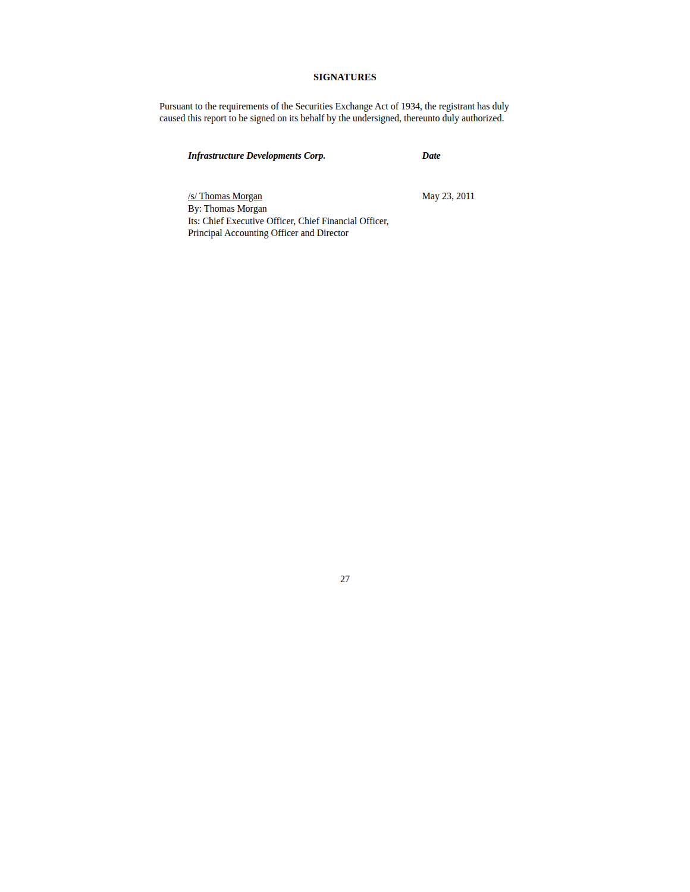SIGNATURES
Pursuant to the requirements of the Securities Exchange Act of 1934, the registrant has duly caused this report to be signed on its behalf by the undersigned, thereunto duly authorized.
| Infrastructure Developments Corp. | Date |
| /s/ Thomas Morgan By: Thomas Morgan Its: Chief Executive Officer, Chief Financial Officer, Principal Accounting Officer and Director | May 23, 2011 |
27